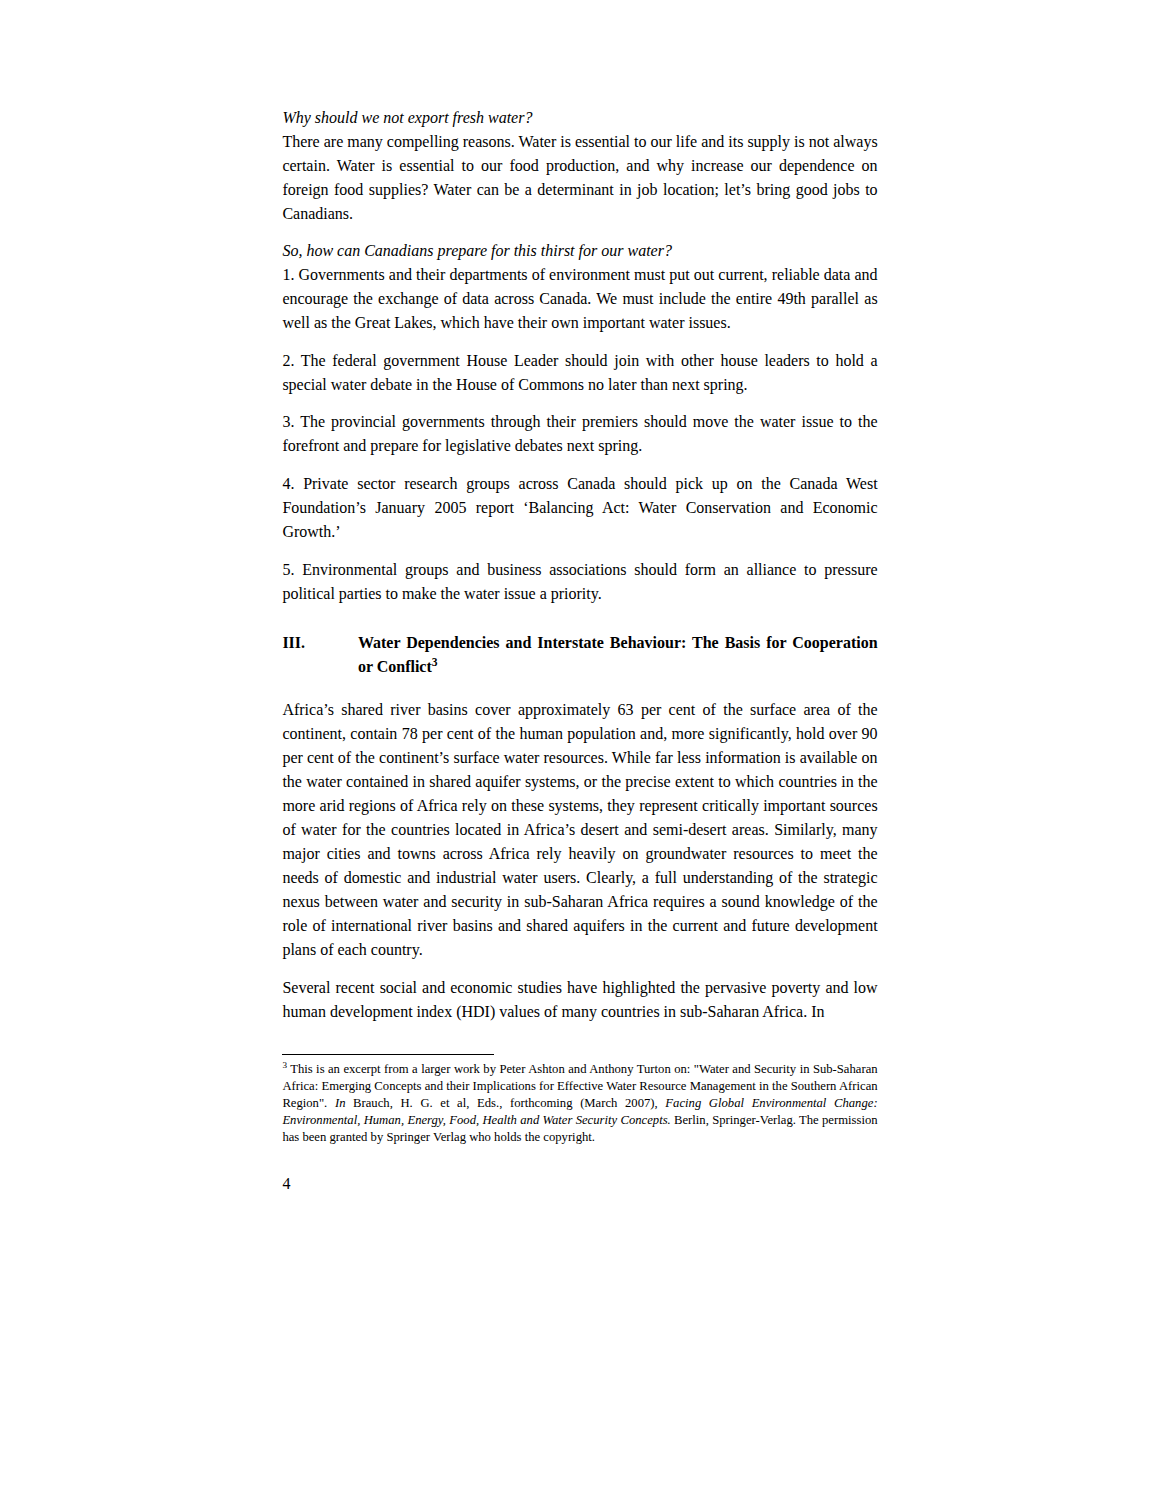Why should we not export fresh water?
There are many compelling reasons. Water is essential to our life and its supply is not always certain. Water is essential to our food production, and why increase our dependence on foreign food supplies? Water can be a determinant in job location; let’s bring good jobs to Canadians.
So, how can Canadians prepare for this thirst for our water?
1. Governments and their departments of environment must put out current, reliable data and encourage the exchange of data across Canada. We must include the entire 49th parallel as well as the Great Lakes, which have their own important water issues.
2. The federal government House Leader should join with other house leaders to hold a special water debate in the House of Commons no later than next spring.
3. The provincial governments through their premiers should move the water issue to the forefront and prepare for legislative debates next spring.
4. Private sector research groups across Canada should pick up on the Canada West Foundation’s January 2005 report ‘Balancing Act: Water Conservation and Economic Growth.’
5. Environmental groups and business associations should form an alliance to pressure political parties to make the water issue a priority.
III. Water Dependencies and Interstate Behaviour: The Basis for Cooperation or Conflict3
Africa’s shared river basins cover approximately 63 per cent of the surface area of the continent, contain 78 per cent of the human population and, more significantly, hold over 90 per cent of the continent’s surface water resources. While far less information is available on the water contained in shared aquifer systems, or the precise extent to which countries in the more arid regions of Africa rely on these systems, they represent critically important sources of water for the countries located in Africa’s desert and semi-desert areas. Similarly, many major cities and towns across Africa rely heavily on groundwater resources to meet the needs of domestic and industrial water users. Clearly, a full understanding of the strategic nexus between water and security in sub-Saharan Africa requires a sound knowledge of the role of international river basins and shared aquifers in the current and future development plans of each country.
Several recent social and economic studies have highlighted the pervasive poverty and low human development index (HDI) values of many countries in sub-Saharan Africa. In
3 This is an excerpt from a larger work by Peter Ashton and Anthony Turton on: "Water and Security in Sub-Saharan Africa: Emerging Concepts and their Implications for Effective Water Resource Management in the Southern African Region". In Brauch, H. G. et al, Eds., forthcoming (March 2007), Facing Global Environmental Change: Environmental, Human, Energy, Food, Health and Water Security Concepts. Berlin, Springer-Verlag. The permission has been granted by Springer Verlag who holds the copyright.
4